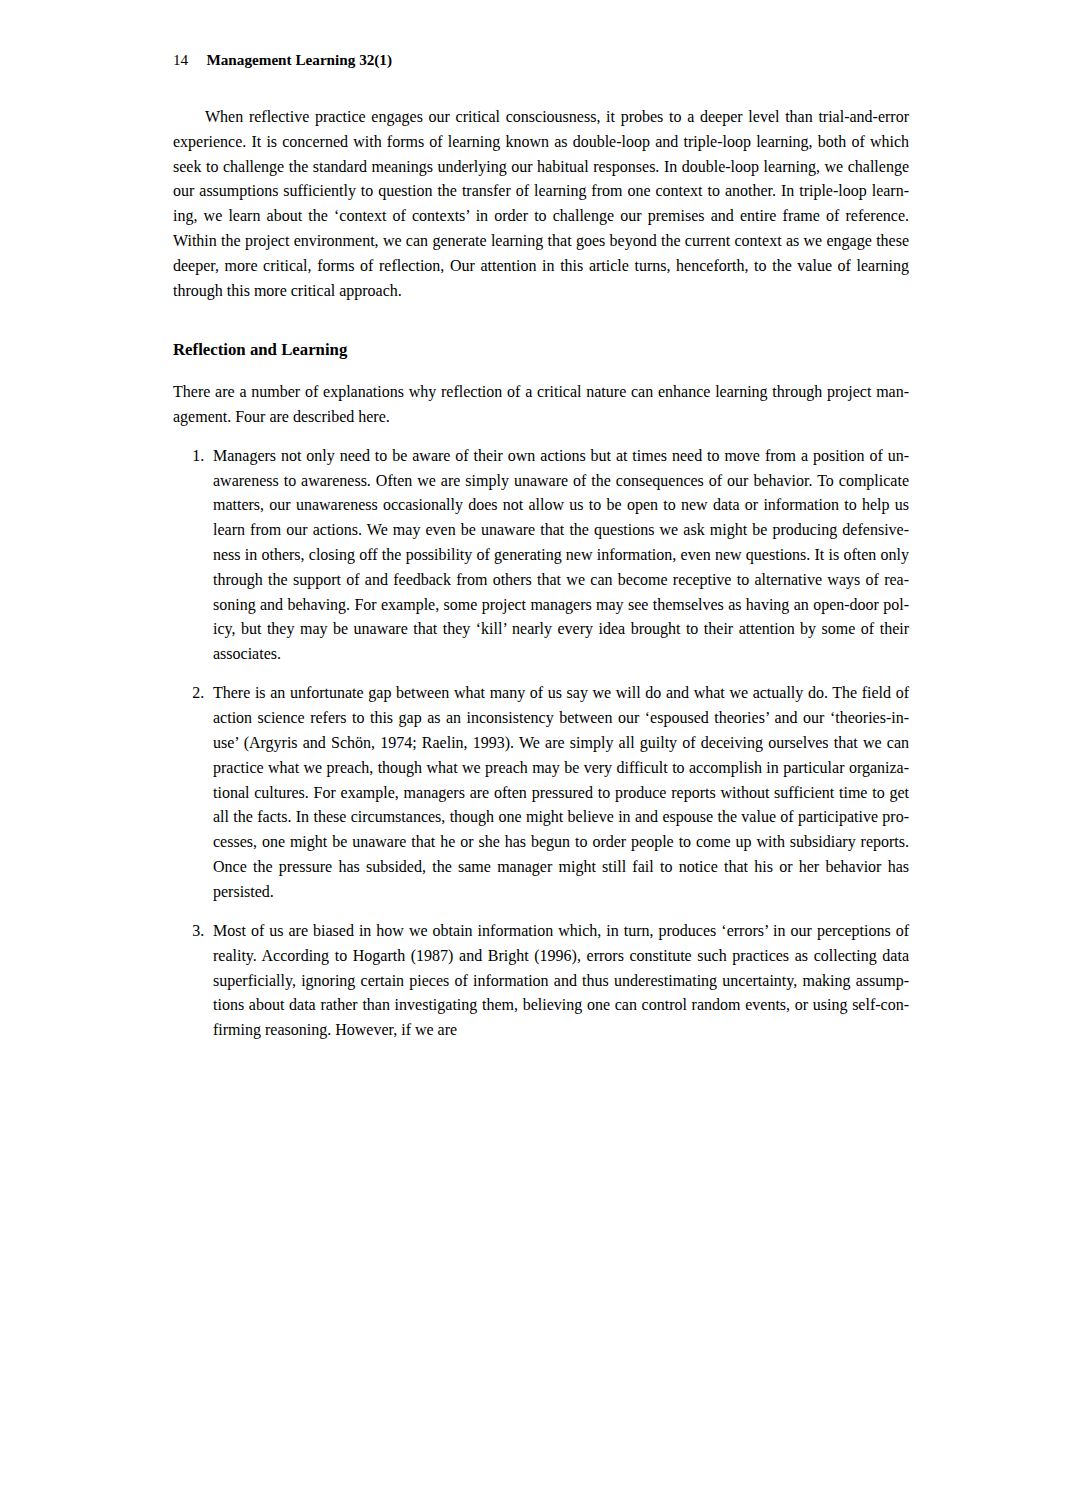14 Management Learning 32(1)
When reflective practice engages our critical consciousness, it probes to a deeper level than trial-and-error experience. It is concerned with forms of learning known as double-loop and triple-loop learning, both of which seek to challenge the standard meanings underlying our habitual responses. In double-loop learning, we challenge our assumptions sufficiently to question the transfer of learning from one context to another. In triple-loop learning, we learn about the ‘context of contexts’ in order to challenge our premises and entire frame of reference. Within the project environment, we can generate learning that goes beyond the current context as we engage these deeper, more critical, forms of reflection, Our attention in this article turns, henceforth, to the value of learning through this more critical approach.
Reflection and Learning
There are a number of explanations why reflection of a critical nature can enhance learning through project management. Four are described here.
Managers not only need to be aware of their own actions but at times need to move from a position of unawareness to awareness. Often we are simply unaware of the consequences of our behavior. To complicate matters, our unawareness occasionally does not allow us to be open to new data or information to help us learn from our actions. We may even be unaware that the questions we ask might be producing defensiveness in others, closing off the possibility of generating new information, even new questions. It is often only through the support of and feedback from others that we can become receptive to alternative ways of reasoning and behaving. For example, some project managers may see themselves as having an open-door policy, but they may be unaware that they ‘kill’ nearly every idea brought to their attention by some of their associates.
There is an unfortunate gap between what many of us say we will do and what we actually do. The field of action science refers to this gap as an inconsistency between our ‘espoused theories’ and our ‘theories-in-use’ (Argyris and Schön, 1974; Raelin, 1993). We are simply all guilty of deceiving ourselves that we can practice what we preach, though what we preach may be very difficult to accomplish in particular organizational cultures. For example, managers are often pressured to produce reports without sufficient time to get all the facts. In these circumstances, though one might believe in and espouse the value of participative processes, one might be unaware that he or she has begun to order people to come up with subsidiary reports. Once the pressure has subsided, the same manager might still fail to notice that his or her behavior has persisted.
Most of us are biased in how we obtain information which, in turn, produces ‘errors’ in our perceptions of reality. According to Hogarth (1987) and Bright (1996), errors constitute such practices as collecting data superficially, ignoring certain pieces of information and thus underestimating uncertainty, making assumptions about data rather than investigating them, believing one can control random events, or using self-confirming reasoning. However, if we are